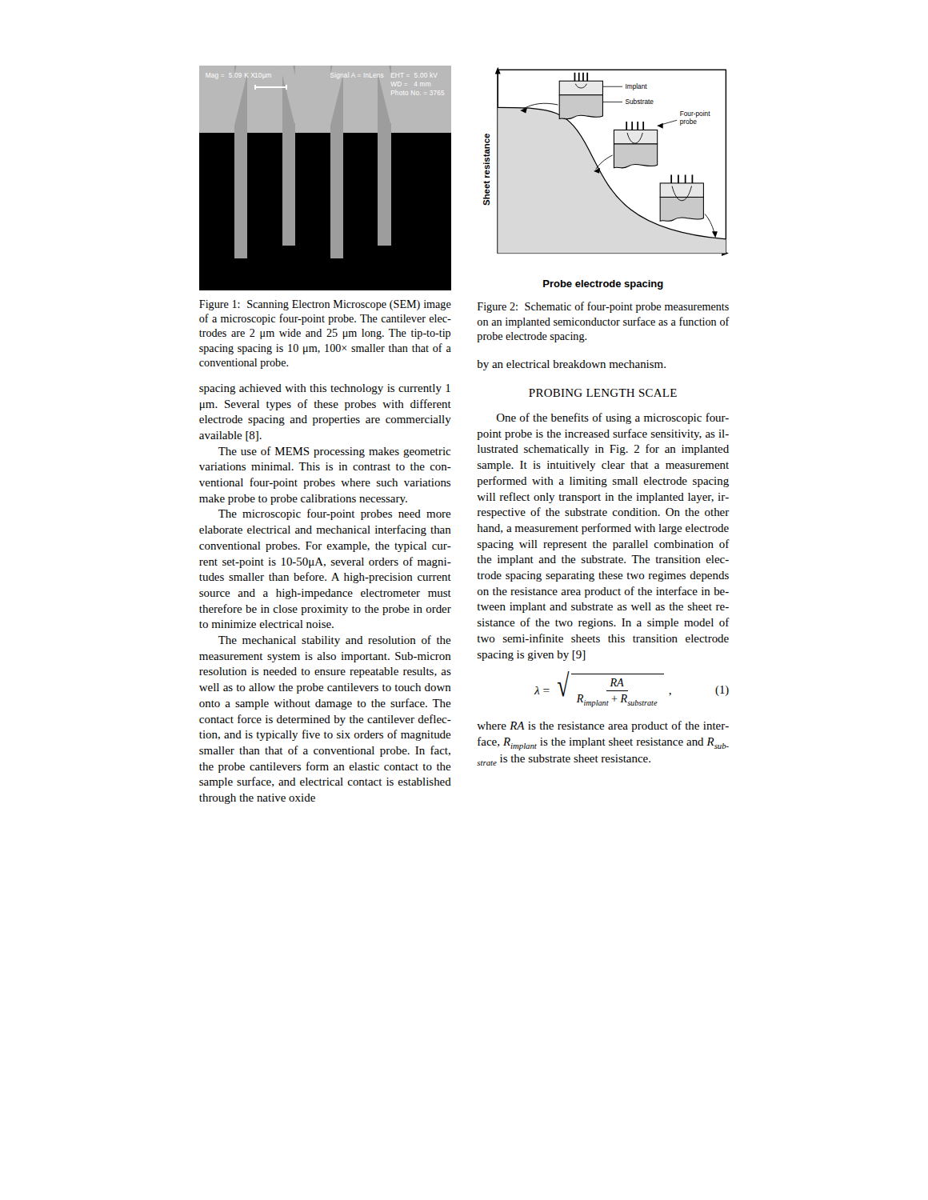Mag = 5.09 K X
10µm
EHT = 5.00 kV
WD = 4 mm
Photo No. = 3765
Signal A = InLens
Figure 1: Scanning Electron Microscope (SEM) image of a microscopic four-point probe. The cantilever electrodes are 2 μm wide and 25 μm long. The tip-to-tip spacing spacing is 10 μm, 100× smaller than that of a conventional probe.
spacing achieved with this technology is currently 1 μm. Several types of these probes with different electrode spacing and properties are commercially available [8].
The use of MEMS processing makes geometric variations minimal. This is in contrast to the conventional four-point probes where such variations make probe to probe calibrations necessary.
The microscopic four-point probes need more elaborate electrical and mechanical interfacing than conventional probes. For example, the typical current set-point is 10-50μ A, several orders of magnitudes smaller than before. A high-precision current source and a high-impedance electrometer must therefore be in close proximity to the probe in order to minimize electrical noise.
The mechanical stability and resolution of the measurement system is also important. Sub-micron resolution is needed to ensure repeatable results, as well as to allow the probe cantilevers to touch down onto a sample without damage to the surface. The contact force is determined by the cantilever deflection, and is typically five to six orders of magnitude smaller than that of a conventional probe. In fact, the probe cantilevers form an elastic contact to the sample surface, and electrical contact is established through the native oxide
Implant Substrate Four-point probe Sheet resistance
Probe electrode spacing
Figure 2: Schematic of four-point probe measurements on an implanted semiconductor surface as a function of probe electrode spacing.
by an electrical breakdown mechanism.
PROBING LENGTH SCALE
One of the benefits of using a microscopic four-point probe is the increased surface sensitivity, as illustrated schematically in Fig. 2 for an implanted sample. It is intuitively clear that a measurement performed with a limiting small electrode spacing will reflect only transport in the implanted layer, irrespective of the substrate condition. On the other hand, a measurement performed with large electrode spacing will represent the parallel combination of the implant and the substrate. The transition electrode spacing separating these two regimes depends on the resistance area product of the interface in between implant and substrate as well as the sheet resistance of the two regions. In a simple model of two semi-infinite sheets this transition electrode spacing is given by [9]
λ = √ RA Rimplant + Rsubstrate ,
(1)
where RA is the resistance area product of the interface, Rimplant is the implant sheet resistance and Rsubstrate is the substrate sheet resistance.